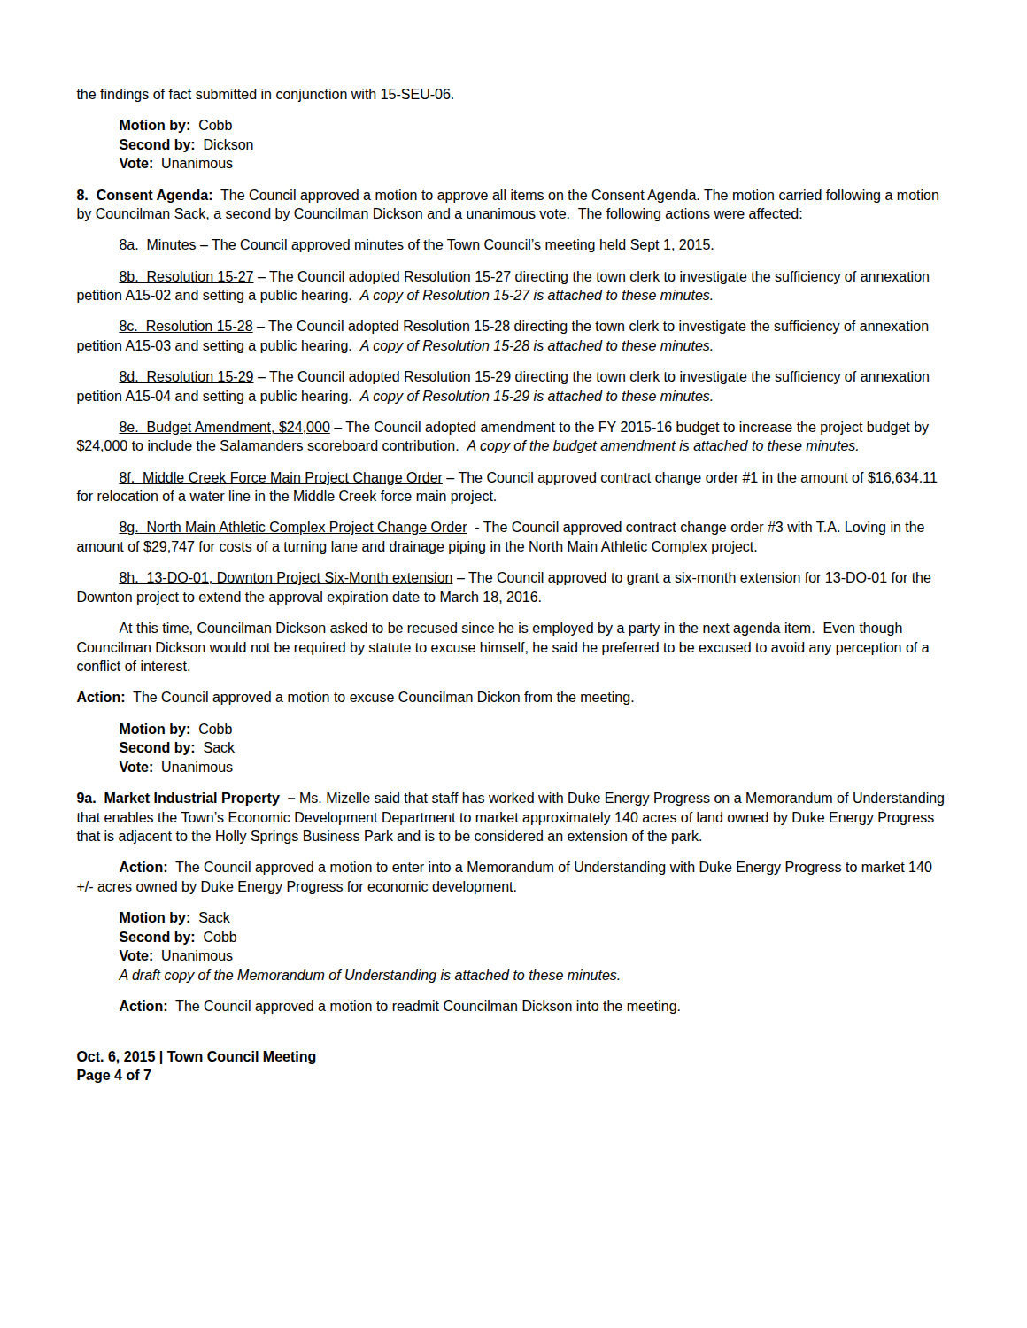the findings of fact submitted in conjunction with 15-SEU-06.
Motion by: Cobb
Second by: Dickson
Vote: Unanimous
8. Consent Agenda: The Council approved a motion to approve all items on the Consent Agenda. The motion carried following a motion by Councilman Sack, a second by Councilman Dickson and a unanimous vote. The following actions were affected:
8a. Minutes – The Council approved minutes of the Town Council’s meeting held Sept 1, 2015.
8b. Resolution 15-27 – The Council adopted Resolution 15-27 directing the town clerk to investigate the sufficiency of annexation petition A15-02 and setting a public hearing. A copy of Resolution 15-27 is attached to these minutes.
8c. Resolution 15-28 – The Council adopted Resolution 15-28 directing the town clerk to investigate the sufficiency of annexation petition A15-03 and setting a public hearing. A copy of Resolution 15-28 is attached to these minutes.
8d. Resolution 15-29 – The Council adopted Resolution 15-29 directing the town clerk to investigate the sufficiency of annexation petition A15-04 and setting a public hearing. A copy of Resolution 15-29 is attached to these minutes.
8e. Budget Amendment, $24,000 – The Council adopted amendment to the FY 2015-16 budget to increase the project budget by $24,000 to include the Salamanders scoreboard contribution. A copy of the budget amendment is attached to these minutes.
8f. Middle Creek Force Main Project Change Order – The Council approved contract change order #1 in the amount of $16,634.11 for relocation of a water line in the Middle Creek force main project.
8g. North Main Athletic Complex Project Change Order - The Council approved contract change order #3 with T.A. Loving in the amount of $29,747 for costs of a turning lane and drainage piping in the North Main Athletic Complex project.
8h. 13-DO-01, Downton Project Six-Month extension – The Council approved to grant a six-month extension for 13-DO-01 for the Downton project to extend the approval expiration date to March 18, 2016.
At this time, Councilman Dickson asked to be recused since he is employed by a party in the next agenda item. Even though Councilman Dickson would not be required by statute to excuse himself, he said he preferred to be excused to avoid any perception of a conflict of interest.
Action: The Council approved a motion to excuse Councilman Dickon from the meeting.
Motion by: Cobb
Second by: Sack
Vote: Unanimous
9a. Market Industrial Property – Ms. Mizelle said that staff has worked with Duke Energy Progress on a Memorandum of Understanding that enables the Town’s Economic Development Department to market approximately 140 acres of land owned by Duke Energy Progress that is adjacent to the Holly Springs Business Park and is to be considered an extension of the park.
Action: The Council approved a motion to enter into a Memorandum of Understanding with Duke Energy Progress to market 140 +/- acres owned by Duke Energy Progress for economic development.
Motion by: Sack
Second by: Cobb
Vote: Unanimous
A draft copy of the Memorandum of Understanding is attached to these minutes.
Action: The Council approved a motion to readmit Councilman Dickson into the meeting.
Oct. 6, 2015 | Town Council Meeting
Page 4 of 7